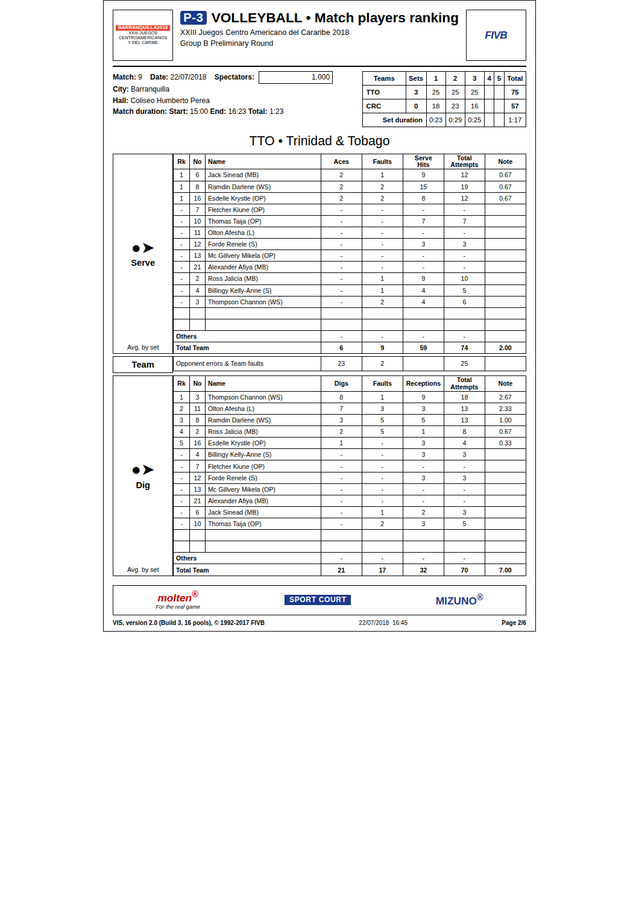BARRANQUILLA2018 XXIII JUEGOS
CENTROAMERICANOS
Y DEL CARIBE
P-3 VOLLEYBALL • Match players ranking
XXIII Juegos Centro Americano del Cararibe 2018
Group B Preliminary Round
FIVB
Match: 9 Date: 22/07/2018 Spectators: 1.000
City: Barranquilla
Hall: Coliseo Humberto Perea
Match duration: Start: 15:00 End: 16:23 Total: 1:23
| Teams | Sets | 1 | 2 | 3 | 4 | 5 | Total |
| --- | --- | --- | --- | --- | --- | --- | --- |
| TTO | 3 | 25 | 25 | 25 | | | 75 |
| CRC | 0 | 18 | 23 | 16 | | | 57 |
| Set duration | 0:23 | 0:29 | 0:25 | | | 1:17 |
TTO • Trinidad & Tobago
●➤
Serve
Avg. by set
| Rk | No | Name | Aces | Faults | Serve Hits | Total Attempts | Note |
| --- | --- | --- | --- | --- | --- | --- | --- |
| 1 | 6 | Jack Sinead (MB) | 2 | 1 | 9 | 12 | 0.67 |
| 1 | 8 | Ramdin Darlene (WS) | 2 | 2 | 15 | 19 | 0.67 |
| 1 | 16 | Esdelle Krystle (OP) | 2 | 2 | 8 | 12 | 0.67 |
| - | 7 | Fletcher Kiune (OP) | - | - | - | - | |
| - | 10 | Thomas Taija (OP) | - | - | 7 | 7 | |
| - | 11 | Olton Afesha (L) | - | - | - | - | |
| - | 12 | Forde Renele (S) | - | - | 3 | 3 | |
| - | 13 | Mc Gillvery Mikela (OP) | - | - | - | - | |
| - | 21 | Alexander Afiya (MB) | - | - | - | - | |
| - | 2 | Ross Jalicia (MB) | - | 1 | 9 | 10 | |
| - | 4 | Billingy Kelly-Anne (S) | - | 1 | 4 | 5 | |
| - | 3 | Thompson Channon (WS) | - | 2 | 4 | 6 | |
| Others | - | - | - | - | |
| Total Team | 6 | 9 | 59 | 74 | 2.00 |
Team
| Opponent errors & Team faults | 23 | 2 | | 25 | |
●➤
Dig
Avg. by set
| Rk | No | Name | Digs | Faults | Receptions | Total Attempts | Note |
| --- | --- | --- | --- | --- | --- | --- | --- |
| 1 | 3 | Thompson Channon (WS) | 8 | 1 | 9 | 18 | 2.67 |
| 2 | 11 | Olton Afesha (L) | 7 | 3 | 3 | 13 | 2.33 |
| 3 | 8 | Ramdin Darlene (WS) | 3 | 5 | 5 | 13 | 1.00 |
| 4 | 2 | Ross Jalicia (MB) | 2 | 5 | 1 | 8 | 0.67 |
| 5 | 16 | Esdelle Krystle (OP) | 1 | - | 3 | 4 | 0.33 |
| - | 4 | Billingy Kelly-Anne (S) | - | - | 3 | 3 | |
| - | 7 | Fletcher Kiune (OP) | - | - | - | - | |
| - | 12 | Forde Renele (S) | - | - | 3 | 3 | |
| - | 13 | Mc Gillvery Mikela (OP) | - | - | - | - | |
| - | 21 | Alexander Afiya (MB) | - | - | - | - | |
| - | 6 | Jack Sinead (MB) | - | 1 | 2 | 3 | |
| - | 10 | Thomas Taija (OP) | - | 2 | 3 | 5 | |
| Others | - | - | - | - | |
| Total Team | 21 | 17 | 32 | 70 | 7.00 |
molten®
For the real game
SPORT COURT
MIZUNO®
VIS, version 2.0 (Build 3, 16 pools), © 1992-2017 FIVB
22/07/2018 16:45
Page 2/6